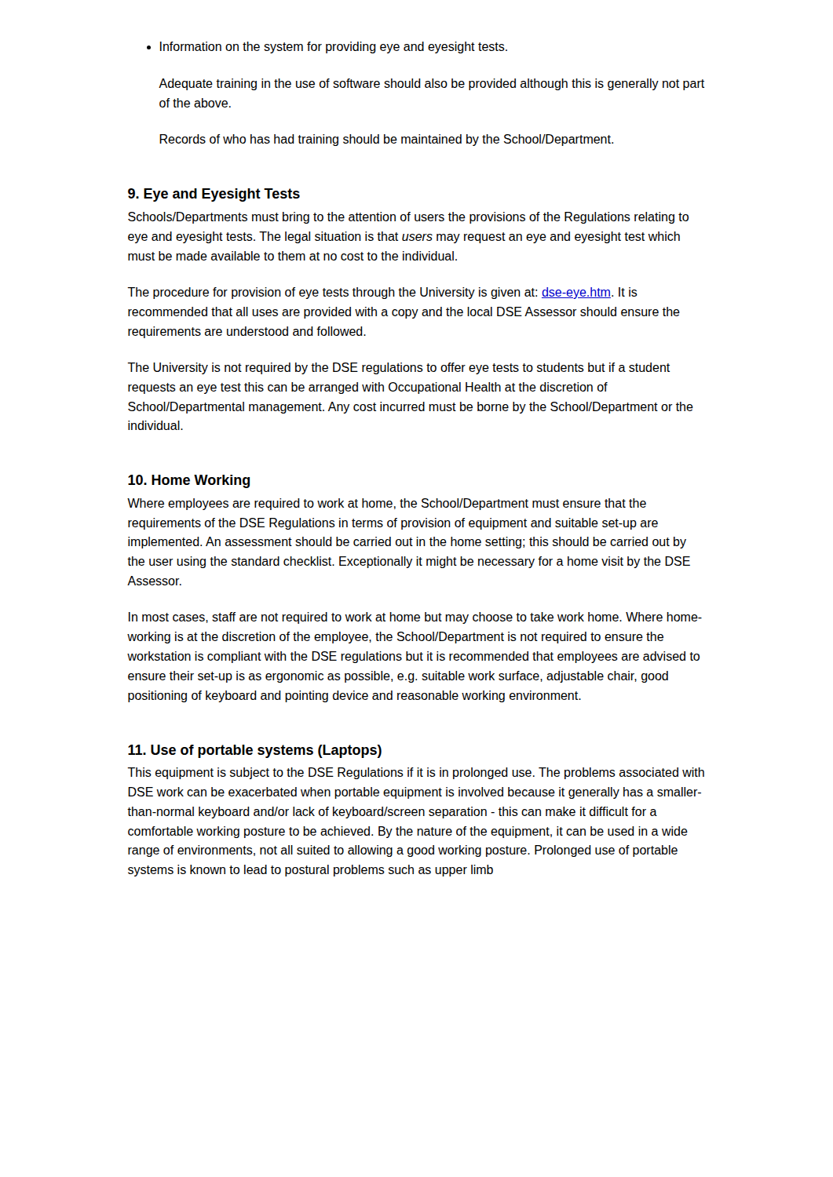Information on the system for providing eye and eyesight tests.
Adequate training in the use of software should also be provided although this is generally not part of the above.
Records of who has had training should be maintained by the School/Department.
9. Eye and Eyesight Tests
Schools/Departments must bring to the attention of users the provisions of the Regulations relating to eye and eyesight tests. The legal situation is that users may request an eye and eyesight test which must be made available to them at no cost to the individual.
The procedure for provision of eye tests through the University is given at: dse-eye.htm. It is recommended that all uses are provided with a copy and the local DSE Assessor should ensure the requirements are understood and followed.
The University is not required by the DSE regulations to offer eye tests to students but if a student requests an eye test this can be arranged with Occupational Health at the discretion of School/Departmental management. Any cost incurred must be borne by the School/Department or the individual.
10. Home Working
Where employees are required to work at home, the School/Department must ensure that the requirements of the DSE Regulations in terms of provision of equipment and suitable set-up are implemented. An assessment should be carried out in the home setting; this should be carried out by the user using the standard checklist. Exceptionally it might be necessary for a home visit by the DSE Assessor.
In most cases, staff are not required to work at home but may choose to take work home. Where home-working is at the discretion of the employee, the School/Department is not required to ensure the workstation is compliant with the DSE regulations but it is recommended that employees are advised to ensure their set-up is as ergonomic as possible, e.g. suitable work surface, adjustable chair, good positioning of keyboard and pointing device and reasonable working environment.
11. Use of portable systems (Laptops)
This equipment is subject to the DSE Regulations if it is in prolonged use. The problems associated with DSE work can be exacerbated when portable equipment is involved because it generally has a smaller-than-normal keyboard and/or lack of keyboard/screen separation - this can make it difficult for a comfortable working posture to be achieved. By the nature of the equipment, it can be used in a wide range of environments, not all suited to allowing a good working posture. Prolonged use of portable systems is known to lead to postural problems such as upper limb